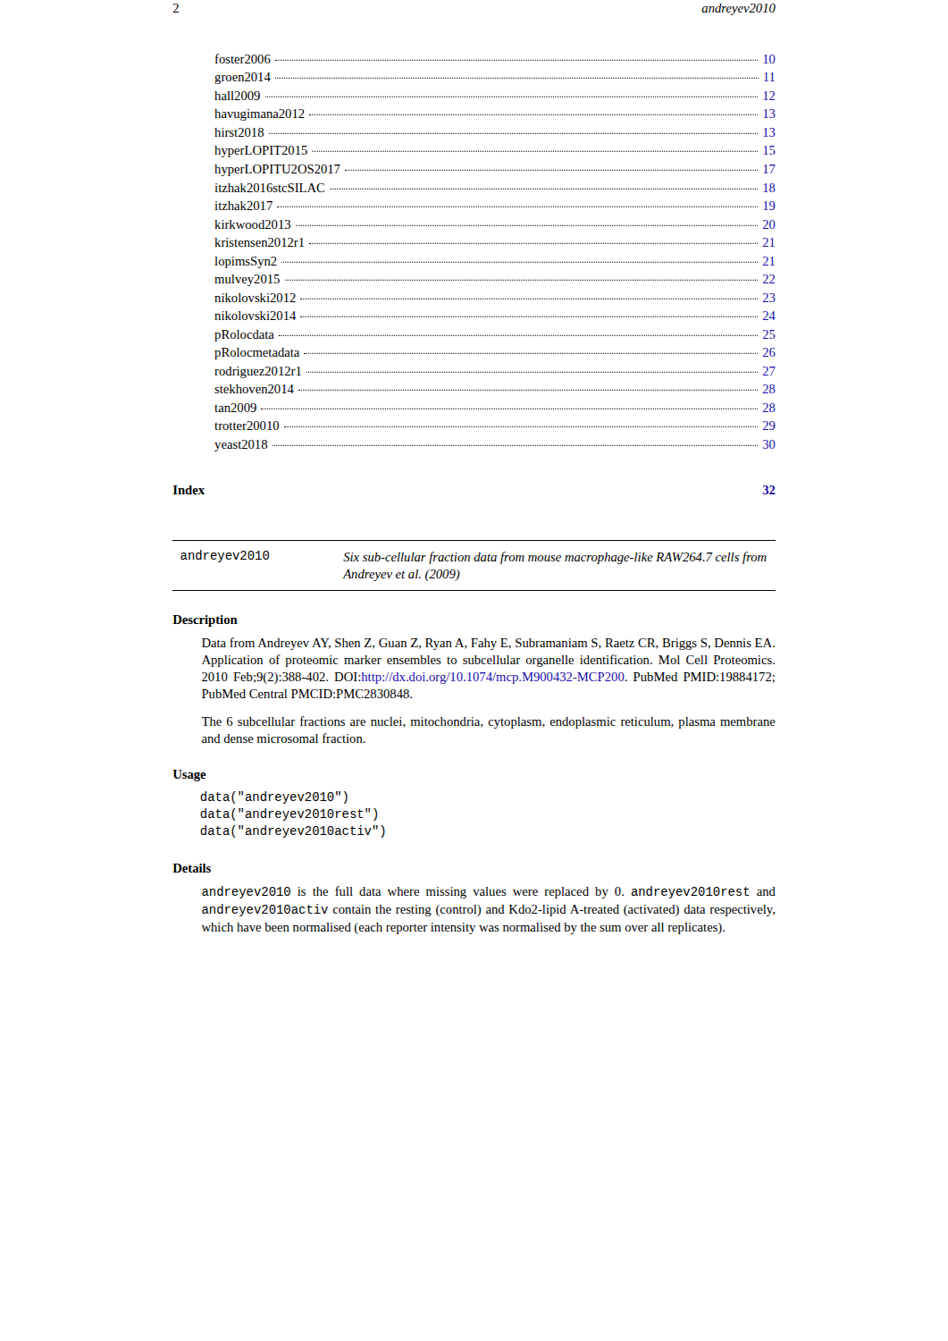2 andreyev2010
foster2006 10
groen2014 11
hall2009 12
havugimana2012 13
hirst2018 13
hyperLOPIT2015 15
hyperLOPITU2OS2017 17
itzhak2016stcSILAC 18
itzhak2017 19
kirkwood2013 20
kristensen2012r1 21
lopimsSyn2 21
mulvey2015 22
nikolovski2012 23
nikolovski2014 24
pRolocdata 25
pRolocmetadata 26
rodriguez2012r1 27
stekhoven2014 28
tan2009 28
trotter20010 29
yeast2018 30
Index 32
andreyev2010
Six sub-cellular fraction data from mouse macrophage-like RAW264.7 cells from Andreyev et al. (2009)
Description
Data from Andreyev AY, Shen Z, Guan Z, Ryan A, Fahy E, Subramaniam S, Raetz CR, Briggs S, Dennis EA. Application of proteomic marker ensembles to subcellular organelle identification. Mol Cell Proteomics. 2010 Feb;9(2):388-402. DOI:http://dx.doi.org/10.1074/mcp.M900432-MCP200. PubMed PMID:19884172; PubMed Central PMCID:PMC2830848.
The 6 subcellular fractions are nuclei, mitochondria, cytoplasm, endoplasmic reticulum, plasma membrane and dense microsomal fraction.
Usage
data("andreyev2010")
data("andreyev2010rest")
data("andreyev2010activ")
Details
andreyev2010 is the full data where missing values were replaced by 0. andreyev2010rest and andreyev2010activ contain the resting (control) and Kdo2-lipid A-treated (activated) data respectively, which have been normalised (each reporter intensity was normalised by the sum over all replicates).